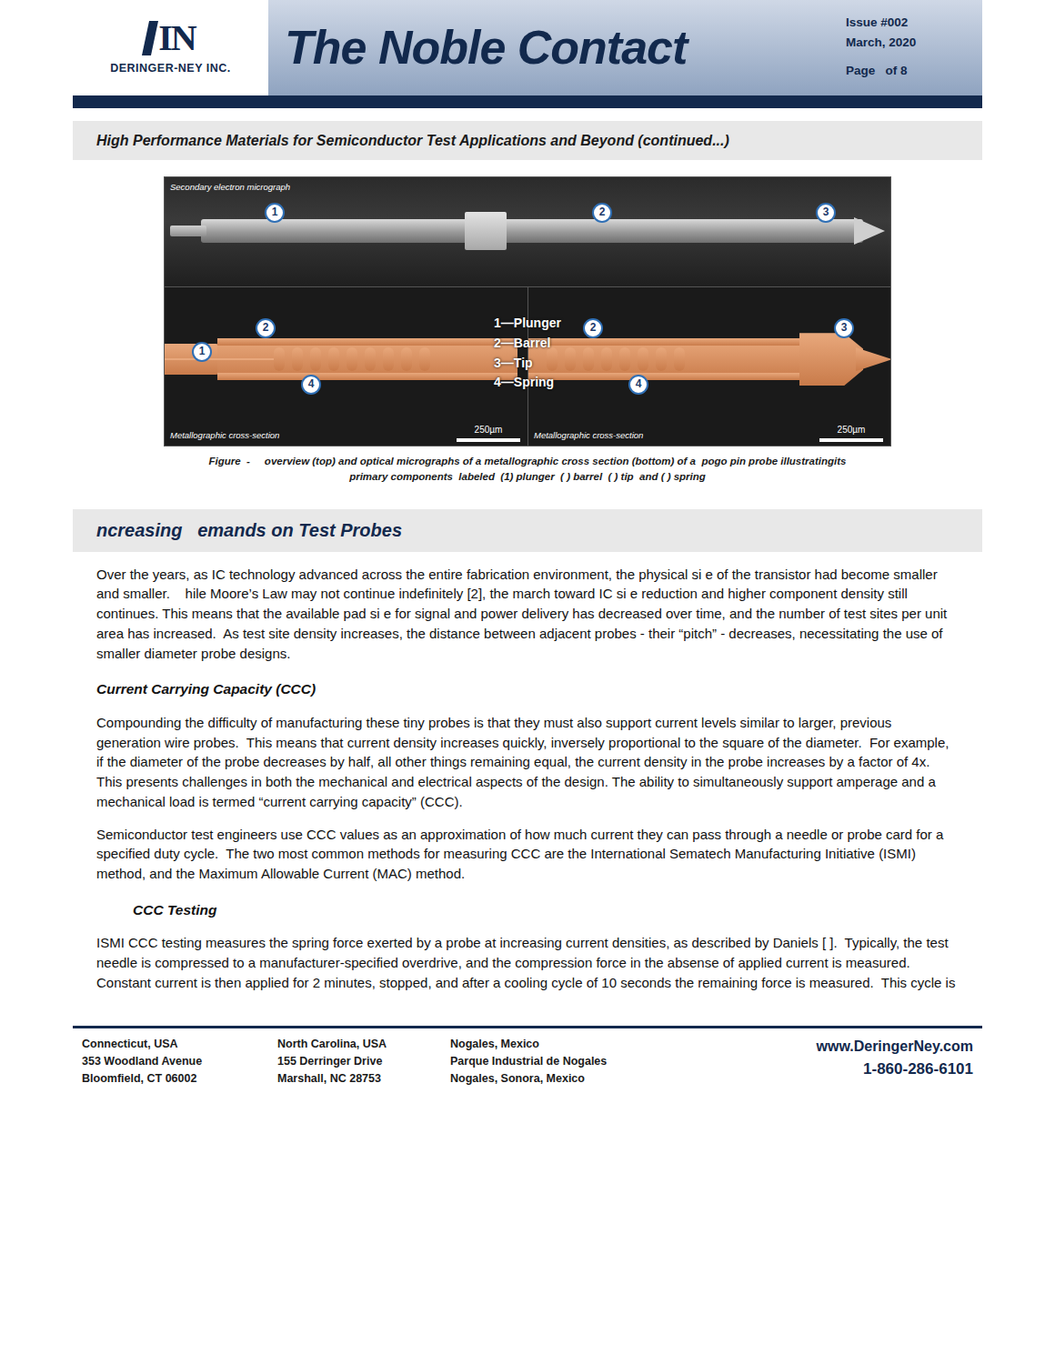IN
DERINGER-NEY INC.
The Noble Contact
Issue #002
March, 2020
Page of 8
High Performance Materials for Semiconductor Test Applications and Beyond (continued...)
Secondary electron micrograph
1
2
3
1
2
4
Metallographic cross-section 250µm
2
4
3
Metallographic cross-section 250µm
1—Plunger
2—Barrel
3—Tip
4—Spring
Figure - overview (top) and optical micrographs of a metallographic cross section (bottom) of a pogo pin probe illustratingits primary components labeled (1) plunger ( ) barrel ( ) tip and ( ) spring
ncreasing emands on Test Probes
Over the years, as IC technology advanced across the entire fabrication environment, the physical si e of the transistor had become smaller and smaller. hile Moore’s Law may not continue indefinitely [2], the march toward IC si e reduction and higher component density still continues. This means that the available pad si e for signal and power delivery has decreased over time, and the number of test sites per unit area has increased. As test site density increases, the distance between adjacent probes - their “pitch” - decreases, necessitating the use of smaller diameter probe designs.
Current Carrying Capacity (CCC)
Compounding the difficulty of manufacturing these tiny probes is that they must also support current levels similar to larger, previous generation wire probes. This means that current density increases quickly, inversely proportional to the square of the diameter. For example, if the diameter of the probe decreases by half, all other things remaining equal, the current density in the probe increases by a factor of 4x. This presents challenges in both the mechanical and electrical aspects of the design. The ability to simultaneously support amperage and a mechanical load is termed “current carrying capacity” (CCC).
Semiconductor test engineers use CCC values as an approximation of how much current they can pass through a needle or probe card for a specified duty cycle. The two most common methods for measuring CCC are the International Sematech Manufacturing Initiative (ISMI) method, and the Maximum Allowable Current (MAC) method.
CCC Testing
ISMI CCC testing measures the spring force exerted by a probe at increasing current densities, as described by Daniels [ ]. Typically, the test needle is compressed to a manufacturer-specified overdrive, and the compression force in the absense of applied current is measured. Constant current is then applied for 2 minutes, stopped, and after a cooling cycle of 10 seconds the remaining force is measured. This cycle is
Connecticut, USA
353 Woodland Avenue
Bloomfield, CT 06002
North Carolina, USA
155 Derringer Drive
Marshall, NC 28753
Nogales, Mexico
Parque Industrial de Nogales
Nogales, Sonora, Mexico
www.DeringerNey.com
1-860-286-6101